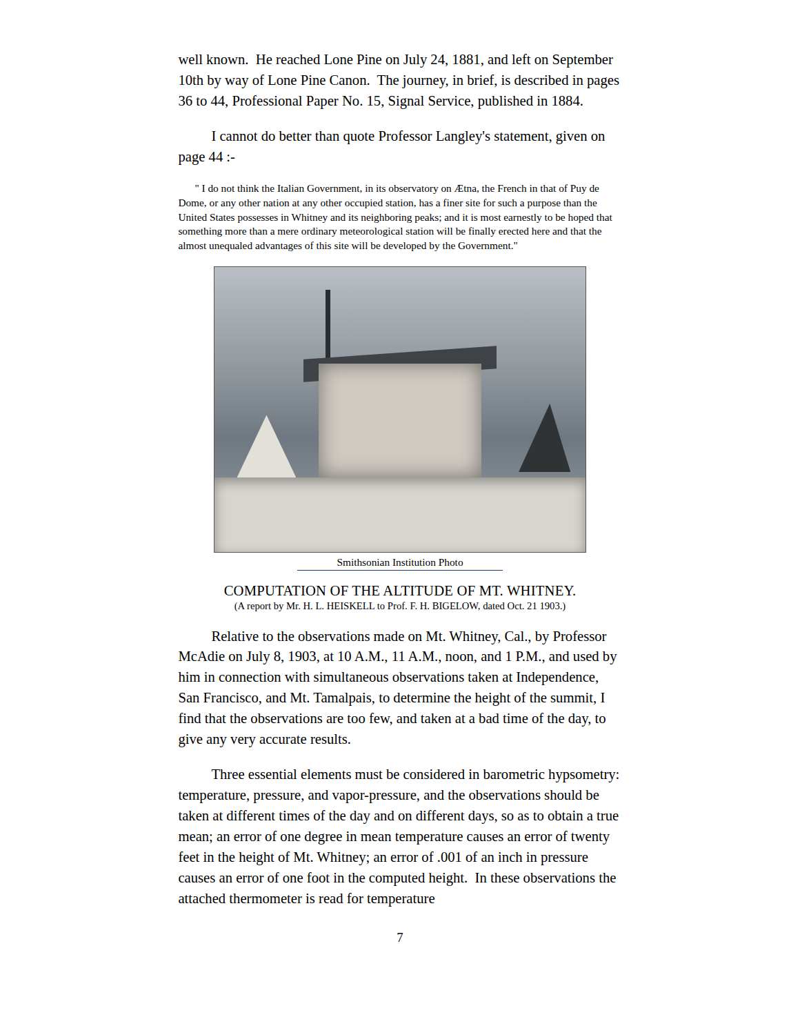well known. He reached Lone Pine on July 24, 1881, and left on September 10th by way of Lone Pine Canon. The journey, in brief, is described in pages 36 to 44, Professional Paper No. 15, Signal Service, published in 1884.
I cannot do better than quote Professor Langley's statement, given on page 44 :-
" I do not think the Italian Government, in its observatory on Ætna, the French in that of Puy de Dome, or any other nation at any other occupied station, has a finer site for such a purpose than the United States possesses in Whitney and its neighboring peaks; and it is most earnestly to be hoped that something more than a mere ordinary meteorological station will be finally erected here and that the almost unequaled advantages of this site will be developed by the Government."
Smithsonian Institution Photo
COMPUTATION OF THE ALTITUDE OF MT. WHITNEY.
(A report by Mr. H. L. HEISKELL to Prof. F. H. BIGELOW, dated Oct. 21 1903.)
Relative to the observations made on Mt. Whitney, Cal., by Professor McAdie on July 8, 1903, at 10 A.M., 11 A.M., noon, and 1 P.M., and used by him in connection with simultaneous observations taken at Independence, San Francisco, and Mt. Tamalpais, to determine the height of the summit, I find that the observations are too few, and taken at a bad time of the day, to give any very accurate results.
Three essential elements must be considered in barometric hypsometry: temperature, pressure, and vapor-pressure, and the observations should be taken at different times of the day and on different days, so as to obtain a true mean; an error of one degree in mean temperature causes an error of twenty feet in the height of Mt. Whitney; an error of .001 of an inch in pressure causes an error of one foot in the computed height. In these observations the attached thermometer is read for temperature
7